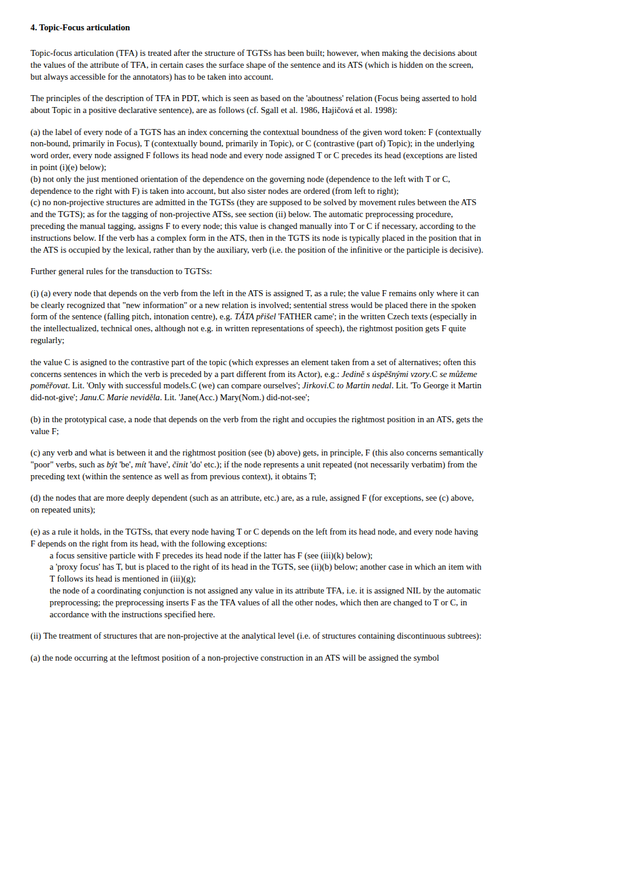4. Topic-Focus articulation
Topic-focus articulation (TFA) is treated after the structure of TGTSs has been built; however, when making the decisions about the values of the attribute of TFA, in certain cases the surface shape of the sentence and its ATS (which is hidden on the screen, but always accessible for the annotators) has to be taken into account.
The principles of the description of TFA in PDT, which is seen as based on the 'aboutness' relation (Focus being asserted to hold about Topic in a positive declarative sentence), are as follows (cf. Sgall et al. 1986, Hajičová et al. 1998):
(a) the label of every node of a TGTS has an index concerning the contextual boundness of the given word token: F (contextually non-bound, primarily in Focus), T (contextually bound, primarily in Topic), or C (contrastive (part of) Topic); in the underlying word order, every node assigned F follows its head node and every node assigned T or C precedes its head (exceptions are listed in point (i)(e) below);
(b) not only the just mentioned orientation of the dependence on the governing node (dependence to the left with T or C, dependence to the right with F) is taken into account, but also sister nodes are ordered (from left to right);
(c) no non-projective structures are admitted in the TGTSs (they are supposed to be solved by movement rules between the ATS and the TGTS); as for the tagging of non-projective ATSs, see section (ii) below. The automatic preprocessing procedure, preceding the manual tagging, assigns F to every node; this value is changed manually into T or C if necessary, according to the instructions below. If the verb has a complex form in the ATS, then in the TGTS its node is typically placed in the position that in the ATS is occupied by the lexical, rather than by the auxiliary, verb (i.e. the position of the infinitive or the participle is decisive).
Further general rules for the transduction to TGTSs:
(i) (a) every node that depends on the verb from the left in the ATS is assigned T, as a rule; the value F remains only where it can be clearly recognized that "new information" or a new relation is involved; sentential stress would be placed there in the spoken form of the sentence (falling pitch, intonation centre), e.g. TÁTA přišel 'FATHER came'; in the written Czech texts (especially in the intellectualized, technical ones, although not e.g. in written representations of speech), the rightmost position gets F quite regularly;
the value C is asigned to the contrastive part of the topic (which expresses an element taken from a set of alternatives; often this concerns sentences in which the verb is preceded by a part different from its Actor), e.g.: Jedině s úspěšnými vzory.C se můžeme poměřovat. Lit. 'Only with successful models.C (we) can compare ourselves'; Jirkovi.C to Martin nedal. Lit. 'To George it Martin did-not-give'; Janu.C Marie neviděla. Lit. 'Jane(Acc.) Mary(Nom.) did-not-see';
(b) in the prototypical case, a node that depends on the verb from the right and occupies the rightmost position in an ATS, gets the value F;
(c) any verb and what is between it and the rightmost position (see (b) above) gets, in principle, F (this also concerns semantically "poor" verbs, such as být 'be', mít 'have', činit 'do' etc.); if the node represents a unit repeated (not necessarily verbatim) from the preceding text (within the sentence as well as from previous context), it obtains T;
(d) the nodes that are more deeply dependent (such as an attribute, etc.) are, as a rule, assigned F (for exceptions, see (c) above, on repeated units);
(e) as a rule it holds, in the TGTSs, that every node having T or C depends on the left from its head node, and every node having F depends on the right from its head, with the following exceptions:
a focus sensitive particle with F precedes its head node if the latter has F (see (iii)(k) below);
a 'proxy focus' has T, but is placed to the right of its head in the TGTS, see (ii)(b) below; another case in which an item with T follows its head is mentioned in (iii)(g);
the node of a coordinating conjunction is not assigned any value in its attribute TFA, i.e. it is assigned NIL by the automatic preprocessing; the preprocessing inserts F as the TFA values of all the other nodes, which then are changed to T or C, in accordance with the instructions specified here.
(ii) The treatment of structures that are non-projective at the analytical level (i.e. of structures containing discontinuous subtrees):
(a) the node occurring at the leftmost position of a non-projective construction in an ATS will be assigned the symbol